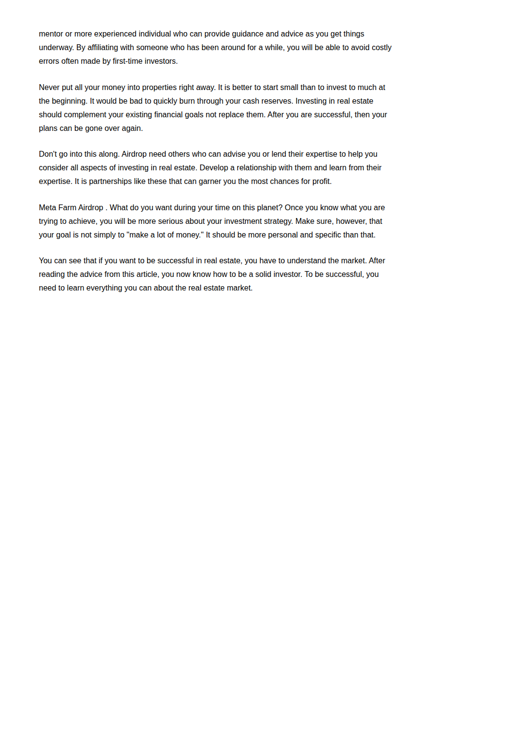mentor or more experienced individual who can provide guidance and advice as you get things underway. By affiliating with someone who has been around for a while, you will be able to avoid costly errors often made by first-time investors.
Never put all your money into properties right away. It is better to start small than to invest to much at the beginning. It would be bad to quickly burn through your cash reserves. Investing in real estate should complement your existing financial goals not replace them. After you are successful, then your plans can be gone over again.
Don't go into this along. Airdrop need others who can advise you or lend their expertise to help you consider all aspects of investing in real estate. Develop a relationship with them and learn from their expertise. It is partnerships like these that can garner you the most chances for profit.
Meta Farm Airdrop . What do you want during your time on this planet? Once you know what you are trying to achieve, you will be more serious about your investment strategy. Make sure, however, that your goal is not simply to "make a lot of money." It should be more personal and specific than that.
You can see that if you want to be successful in real estate, you have to understand the market. After reading the advice from this article, you now know how to be a solid investor. To be successful, you need to learn everything you can about the real estate market.